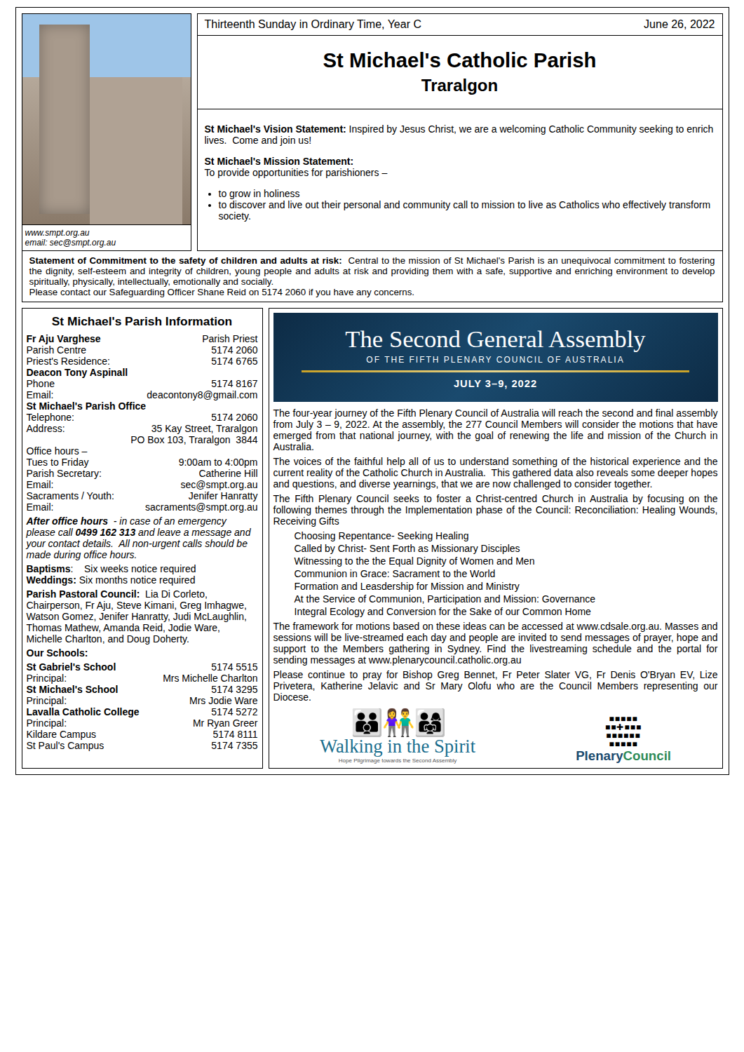www.smpt.org.au
email: sec@smpt.org.au
Thirteenth Sunday in Ordinary Time, Year C June 26, 2022
St Michael's Catholic Parish
Traralgon
St Michael's Vision Statement: Inspired by Jesus Christ, we are a welcoming Catholic Community seeking to enrich lives. Come and join us!
St Michael's Mission Statement:
To provide opportunities for parishioners –
to grow in holiness
to discover and live out their personal and community call to mission to live as Catholics who effectively transform society.
Statement of Commitment to the safety of children and adults at risk: Central to the mission of St Michael's Parish is an unequivocal commitment to fostering the dignity, self-esteem and integrity of children, young people and adults at risk and providing them with a safe, supportive and enriching environment to develop spiritually, physically, intellectually, emotionally and socially.
Please contact our Safeguarding Officer Shane Reid on 5174 2060 if you have any concerns.
St Michael's Parish Information
Fr Aju Varghese Parish Priest
Parish Centre 5174 2060
Priest's Residence: 5174 6765
Deacon Tony Aspinall
Phone 5174 8167
Email: deacontony8@gmail.com
St Michael's Parish Office
Telephone: 5174 2060
Address: 35 Kay Street, Traralgon
PO Box 103, Traralgon 3844
Office hours –
Tues to Friday 9:00am to 4:00pm
Parish Secretary: Catherine Hill
Email: sec@smpt.org.au
Sacraments / Youth: Jenifer Hanratty
Email: sacraments@smpt.org.au
After office hours - in case of an emergency please call 0499 162 313 and leave a message and your contact details. All non-urgent calls should be made during office hours.
Baptisms: Six weeks notice required
Weddings: Six months notice required
Parish Pastoral Council: Lia Di Corleto, Chairperson, Fr Aju, Steve Kimani, Greg Imhagwe, Watson Gomez, Jenifer Hanratty, Judi McLaughlin, Thomas Mathew, Amanda Reid, Jodie Ware, Michelle Charlton, and Doug Doherty.
Our Schools:
St Gabriel's School 5174 5515
Principal: Mrs Michelle Charlton
St Michael's School 5174 3295
Principal: Mrs Jodie Ware
Lavalla Catholic College 5174 5272
Principal: Mr Ryan Greer
Kildare Campus 5174 8111
St Paul's Campus 5174 7355
The Second General Assembly
OF THE FIFTH PLENARY COUNCIL OF AUSTRALIA
JULY 3–9, 2022
The four-year journey of the Fifth Plenary Council of Australia will reach the second and final assembly from July 3 – 9, 2022. At the assembly, the 277 Council Members will consider the motions that have emerged from that national journey, with the goal of renewing the life and mission of the Church in Australia.
The voices of the faithful help all of us to understand something of the historical experience and the current reality of the Catholic Church in Australia. This gathered data also reveals some deeper hopes and questions, and diverse yearnings, that we are now challenged to consider together.
The Fifth Plenary Council seeks to foster a Christ-centred Church in Australia by focusing on the following themes through the Implementation phase of the Council: Reconciliation: Healing Wounds, Receiving Gifts
Choosing Repentance- Seeking Healing
Called by Christ- Sent Forth as Missionary Disciples
Witnessing to the the Equal Dignity of Women and Men
Communion in Grace: Sacrament to the World
Formation and Leasdership for Mission and Ministry
At the Service of Communion, Participation and Mission: Governance
Integral Ecology and Conversion for the Sake of our Common Home
The framework for motions based on these ideas can be accessed at www.cdsale.org.au. Masses and sessions will be live-streamed each day and people are invited to send messages of prayer, hope and support to the Members gathering in Sydney. Find the livestreaming schedule and the portal for sending messages at www.plenarycouncil.catholic.org.au
Please continue to pray for Bishop Greg Bennet, Fr Peter Slater VG, Fr Denis O'Bryan EV, Lize Privetera, Katherine Jelavic and Sr Mary Olofu who are the Council Members representing our Diocese.
👪👫👨‍👩‍👧
Walking in the Spirit
Hope Pilgrimage towards the Second Assembly
■■■■■
■■✚■■■
■■■■■■
■■■■■
PlenaryCouncil